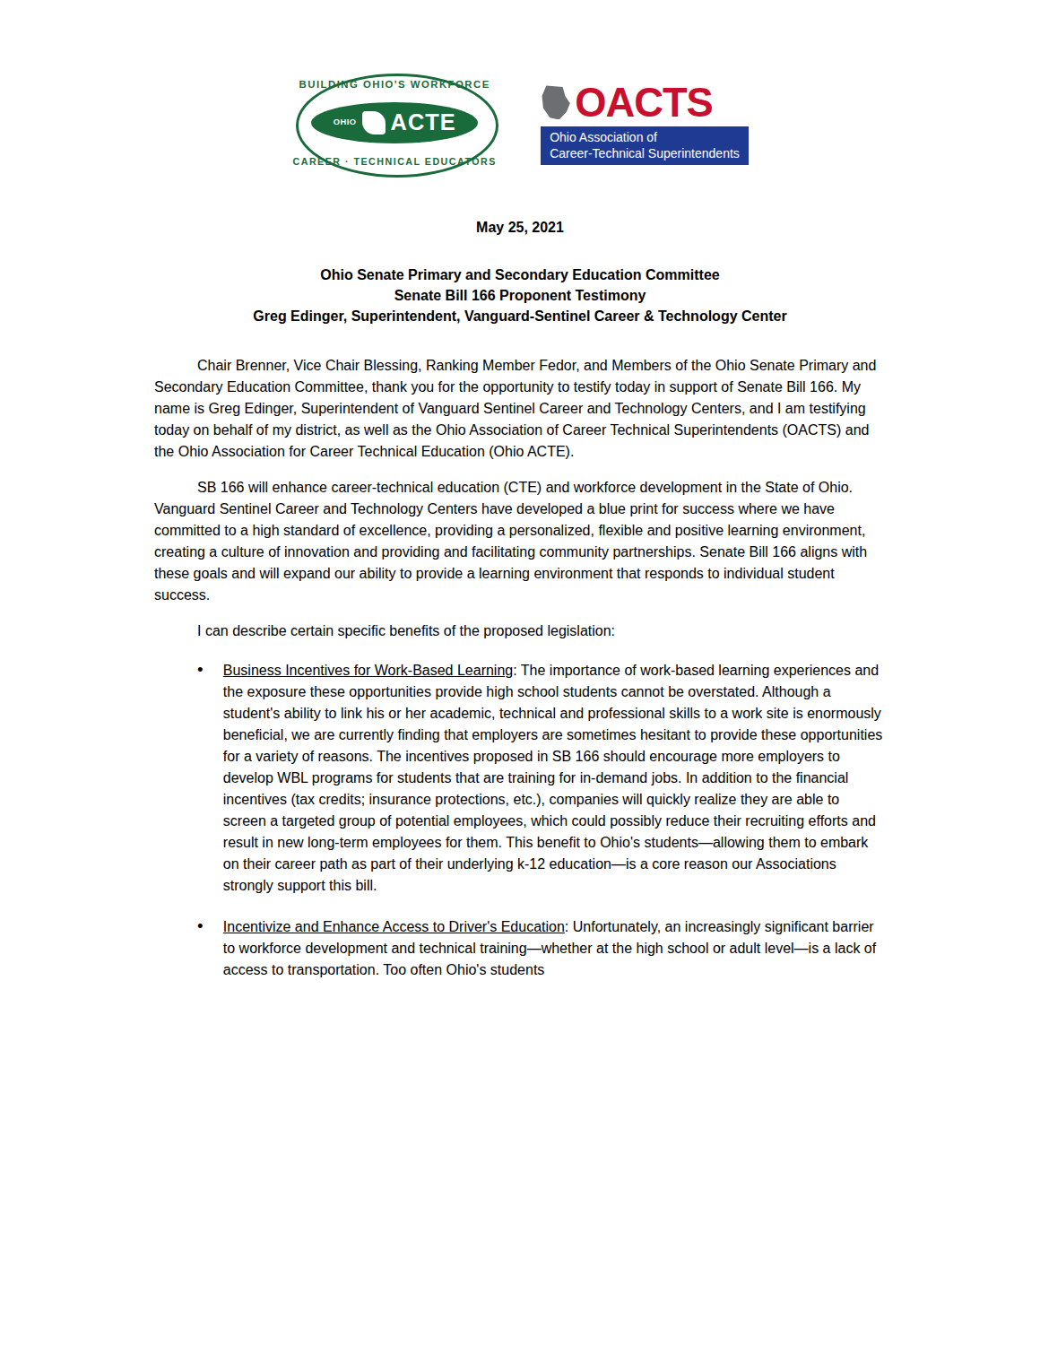Building Ohio's Workforce
OHIO ACTE
Career · Technical Educators
OACTS
Ohio Association of
Career-Technical Superintendents
May 25, 2021
Ohio Senate Primary and Secondary Education Committee
Senate Bill 166 Proponent Testimony
Greg Edinger, Superintendent, Vanguard-Sentinel Career & Technology Center
Chair Brenner, Vice Chair Blessing, Ranking Member Fedor, and Members of the Ohio Senate Primary and Secondary Education Committee, thank you for the opportunity to testify today in support of Senate Bill 166. My name is Greg Edinger, Superintendent of Vanguard Sentinel Career and Technology Centers, and I am testifying today on behalf of my district, as well as the Ohio Association of Career Technical Superintendents (OACTS) and the Ohio Association for Career Technical Education (Ohio ACTE).
SB 166 will enhance career-technical education (CTE) and workforce development in the State of Ohio. Vanguard Sentinel Career and Technology Centers have developed a blue print for success where we have committed to a high standard of excellence, providing a personalized, flexible and positive learning environment, creating a culture of innovation and providing and facilitating community partnerships. Senate Bill 166 aligns with these goals and will expand our ability to provide a learning environment that responds to individual student success.
I can describe certain specific benefits of the proposed legislation:
Business Incentives for Work-Based Learning: The importance of work-based learning experiences and the exposure these opportunities provide high school students cannot be overstated. Although a student's ability to link his or her academic, technical and professional skills to a work site is enormously beneficial, we are currently finding that employers are sometimes hesitant to provide these opportunities for a variety of reasons. The incentives proposed in SB 166 should encourage more employers to develop WBL programs for students that are training for in-demand jobs. In addition to the financial incentives (tax credits; insurance protections, etc.), companies will quickly realize they are able to screen a targeted group of potential employees, which could possibly reduce their recruiting efforts and result in new long-term employees for them. This benefit to Ohio's students—allowing them to embark on their career path as part of their underlying k-12 education—is a core reason our Associations strongly support this bill.
Incentivize and Enhance Access to Driver's Education: Unfortunately, an increasingly significant barrier to workforce development and technical training—whether at the high school or adult level—is a lack of access to transportation. Too often Ohio's students